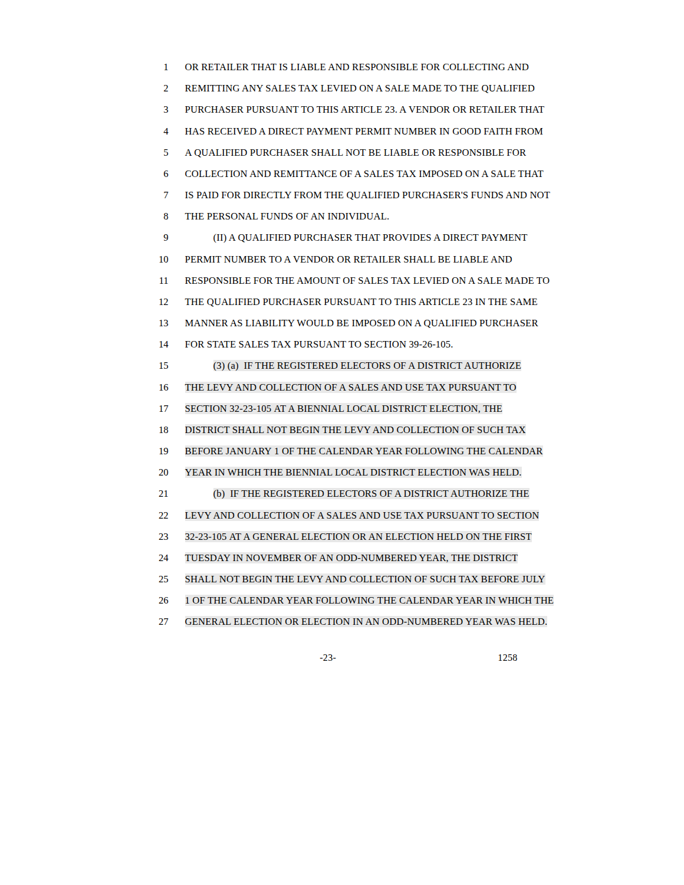| 1 | OR RETAILER THAT IS LIABLE AND RESPONSIBLE FOR COLLECTING AND |
| 2 | REMITTING ANY SALES TAX LEVIED ON A SALE MADE TO THE QUALIFIED |
| 3 | PURCHASER PURSUANT TO THIS ARTICLE 23. A VENDOR OR RETAILER THAT |
| 4 | HAS RECEIVED A DIRECT PAYMENT PERMIT NUMBER IN GOOD FAITH FROM |
| 5 | A QUALIFIED PURCHASER SHALL NOT BE LIABLE OR RESPONSIBLE FOR |
| 6 | COLLECTION AND REMITTANCE OF A SALES TAX IMPOSED ON A SALE THAT |
| 7 | IS PAID FOR DIRECTLY FROM THE QUALIFIED PURCHASER'S FUNDS AND NOT |
| 8 | THE PERSONAL FUNDS OF AN INDIVIDUAL. |
| 9 | (II) A QUALIFIED PURCHASER THAT PROVIDES A DIRECT PAYMENT |
| 10 | PERMIT NUMBER TO A VENDOR OR RETAILER SHALL BE LIABLE AND |
| 11 | RESPONSIBLE FOR THE AMOUNT OF SALES TAX LEVIED ON A SALE MADE TO |
| 12 | THE QUALIFIED PURCHASER PURSUANT TO THIS ARTICLE 23 IN THE SAME |
| 13 | MANNER AS LIABILITY WOULD BE IMPOSED ON A QUALIFIED PURCHASER |
| 14 | FOR STATE SALES TAX PURSUANT TO SECTION 39-26-105. |
| 15 | (3) (a) IF THE REGISTERED ELECTORS OF A DISTRICT AUTHORIZE |
| 16 | THE LEVY AND COLLECTION OF A SALES AND USE TAX PURSUANT TO |
| 17 | SECTION 32-23-105 AT A BIENNIAL LOCAL DISTRICT ELECTION, THE |
| 18 | DISTRICT SHALL NOT BEGIN THE LEVY AND COLLECTION OF SUCH TAX |
| 19 | BEFORE JANUARY 1 OF THE CALENDAR YEAR FOLLOWING THE CALENDAR |
| 20 | YEAR IN WHICH THE BIENNIAL LOCAL DISTRICT ELECTION WAS HELD. |
| 21 | (b) IF THE REGISTERED ELECTORS OF A DISTRICT AUTHORIZE THE |
| 22 | LEVY AND COLLECTION OF A SALES AND USE TAX PURSUANT TO SECTION |
| 23 | 32-23-105 AT A GENERAL ELECTION OR AN ELECTION HELD ON THE FIRST |
| 24 | TUESDAY IN NOVEMBER OF AN ODD-NUMBERED YEAR, THE DISTRICT |
| 25 | SHALL NOT BEGIN THE LEVY AND COLLECTION OF SUCH TAX BEFORE JULY |
| 26 | 1 OF THE CALENDAR YEAR FOLLOWING THE CALENDAR YEAR IN WHICH THE |
| 27 | GENERAL ELECTION OR ELECTION IN AN ODD-NUMBERED YEAR WAS HELD. |
-23-1258